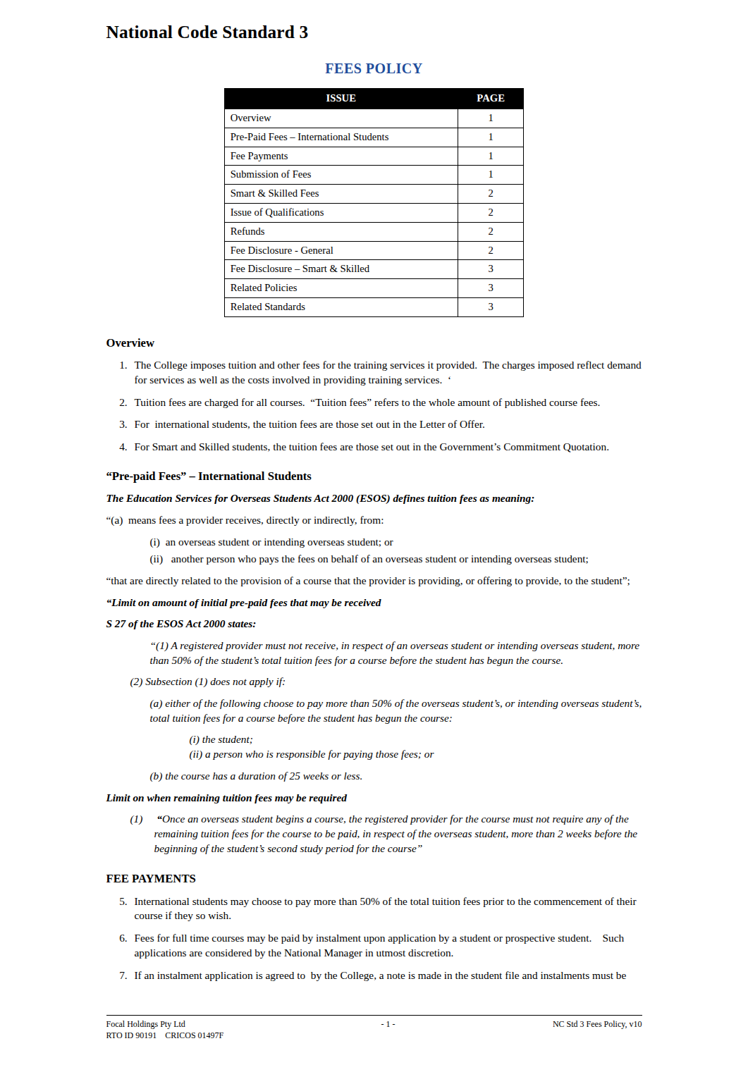National Code Standard 3
FEES POLICY
| ISSUE | PAGE |
| --- | --- |
| Overview | 1 |
| Pre-Paid Fees – International Students | 1 |
| Fee Payments | 1 |
| Submission of Fees | 1 |
| Smart & Skilled Fees | 2 |
| Issue of Qualifications | 2 |
| Refunds | 2 |
| Fee Disclosure - General | 2 |
| Fee Disclosure – Smart & Skilled | 3 |
| Related Policies | 3 |
| Related Standards | 3 |
Overview
The College imposes tuition and other fees for the training services it provided. The charges imposed reflect demand for services as well as the costs involved in providing training services. ‘
Tuition fees are charged for all courses. “Tuition fees” refers to the whole amount of published course fees.
For international students, the tuition fees are those set out in the Letter of Offer.
For Smart and Skilled students, the tuition fees are those set out in the Government’s Commitment Quotation.
“Pre-paid Fees” – International Students
The Education Services for Overseas Students Act 2000 (ESOS) defines tuition fees as meaning:
“(a) means fees a provider receives, directly or indirectly, from:
(i) an overseas student or intending overseas student; or
(ii) another person who pays the fees on behalf of an overseas student or intending overseas student;
“that are directly related to the provision of a course that the provider is providing, or offering to provide, to the student”;
“Limit on amount of initial pre-paid fees that may be received
S 27 of the ESOS Act 2000 states:
“(1) A registered provider must not receive, in respect of an overseas student or intending overseas student, more than 50% of the student’s total tuition fees for a course before the student has begun the course.
(2) Subsection (1) does not apply if:
(a) either of the following choose to pay more than 50% of the overseas student’s, or intending overseas student’s, total tuition fees for a course before the student has begun the course:
(i) the student;
(ii) a person who is responsible for paying those fees; or
(b) the course has a duration of 25 weeks or less.
Limit on when remaining tuition fees may be required
(1)
“Once an overseas student begins a course, the registered provider for the course must not require any of the remaining tuition fees for the course to be paid, in respect of the overseas student, more than 2 weeks before the beginning of the student’s second study period for the course”
FEE PAYMENTS
International students may choose to pay more than 50% of the total tuition fees prior to the commencement of their course if they so wish.
Fees for full time courses may be paid by instalment upon application by a student or prospective student. Such applications are considered by the National Manager in utmost discretion.
If an instalment application is agreed to by the College, a note is made in the student file and instalments must be
Focal Holdings Pty Ltd RTO ID 90191 CRICOS 01497F
- 1 -
NC Std 3 Fees Policy, v10